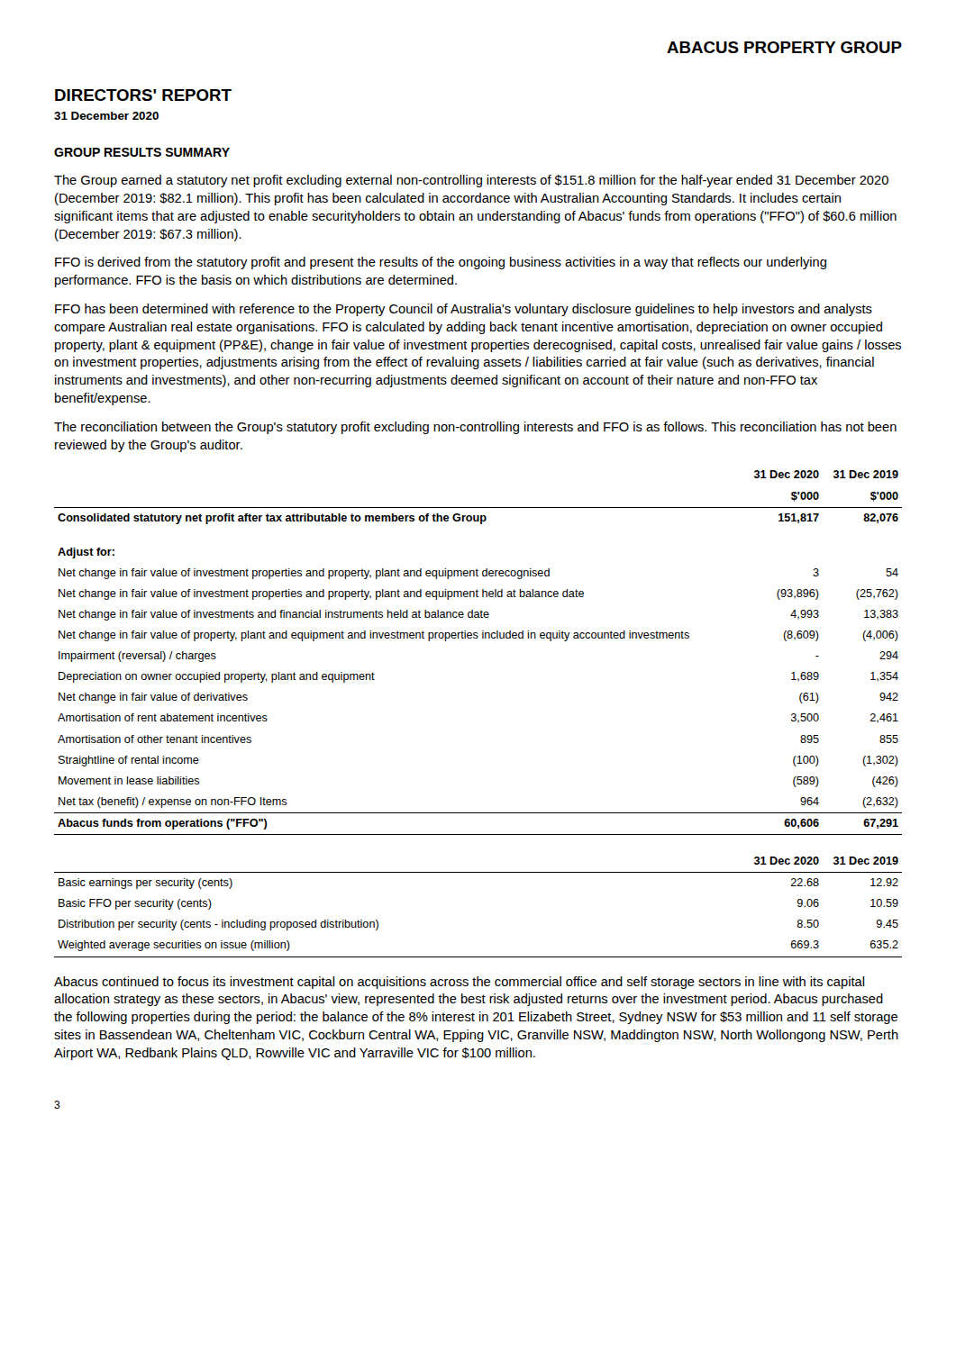ABACUS PROPERTY GROUP
DIRECTORS' REPORT
31 December 2020
GROUP RESULTS SUMMARY
The Group earned a statutory net profit excluding external non-controlling interests of $151.8 million for the half-year ended 31 December 2020 (December 2019: $82.1 million). This profit has been calculated in accordance with Australian Accounting Standards. It includes certain significant items that are adjusted to enable securityholders to obtain an understanding of Abacus' funds from operations ("FFO") of $60.6 million (December 2019: $67.3 million).
FFO is derived from the statutory profit and present the results of the ongoing business activities in a way that reflects our underlying performance. FFO is the basis on which distributions are determined.
FFO has been determined with reference to the Property Council of Australia's voluntary disclosure guidelines to help investors and analysts compare Australian real estate organisations. FFO is calculated by adding back tenant incentive amortisation, depreciation on owner occupied property, plant & equipment (PP&E), change in fair value of investment properties derecognised, capital costs, unrealised fair value gains / losses on investment properties, adjustments arising from the effect of revaluing assets / liabilities carried at fair value (such as derivatives, financial instruments and investments), and other non-recurring adjustments deemed significant on account of their nature and non-FFO tax benefit/expense.
The reconciliation between the Group's statutory profit excluding non-controlling interests and FFO is as follows. This reconciliation has not been reviewed by the Group's auditor.
| | 31 Dec 2020 | 31 Dec 2019 |
| | $'000 | $'000 |
| Consolidated statutory net profit after tax attributable to members of the Group | 151,817 | 82,076 |
| Adjust for: | | |
| Net change in fair value of investment properties and property, plant and equipment derecognised | 3 | 54 |
| Net change in fair value of investment properties and property, plant and equipment held at balance date | (93,896) | (25,762) |
| Net change in fair value of investments and financial instruments held at balance date | 4,993 | 13,383 |
| Net change in fair value of property, plant and equipment and investment properties included in equity accounted investments | (8,609) | (4,006) |
| Impairment (reversal) / charges | - | 294 |
| Depreciation on owner occupied property, plant and equipment | 1,689 | 1,354 |
| Net change in fair value of derivatives | (61) | 942 |
| Amortisation of rent abatement incentives | 3,500 | 2,461 |
| Amortisation of other tenant incentives | 895 | 855 |
| Straightline of rental income | (100) | (1,302) |
| Movement in lease liabilities | (589) | (426) |
| Net tax (benefit) / expense on non-FFO Items | 964 | (2,632) |
| Abacus funds from operations ("FFO") | 60,606 | 67,291 |
| | 31 Dec 2020 | 31 Dec 2019 |
| Basic earnings per security (cents) | 22.68 | 12.92 |
| Basic FFO per security (cents) | 9.06 | 10.59 |
| Distribution per security (cents - including proposed distribution) | 8.50 | 9.45 |
| Weighted average securities on issue (million) | 669.3 | 635.2 |
Abacus continued to focus its investment capital on acquisitions across the commercial office and self storage sectors in line with its capital allocation strategy as these sectors, in Abacus' view, represented the best risk adjusted returns over the investment period. Abacus purchased the following properties during the period: the balance of the 8% interest in 201 Elizabeth Street, Sydney NSW for $53 million and 11 self storage sites in Bassendean WA, Cheltenham VIC, Cockburn Central WA, Epping VIC, Granville NSW, Maddington NSW, North Wollongong NSW, Perth Airport WA, Redbank Plains QLD, Rowville VIC and Yarraville VIC for $100 million.
3